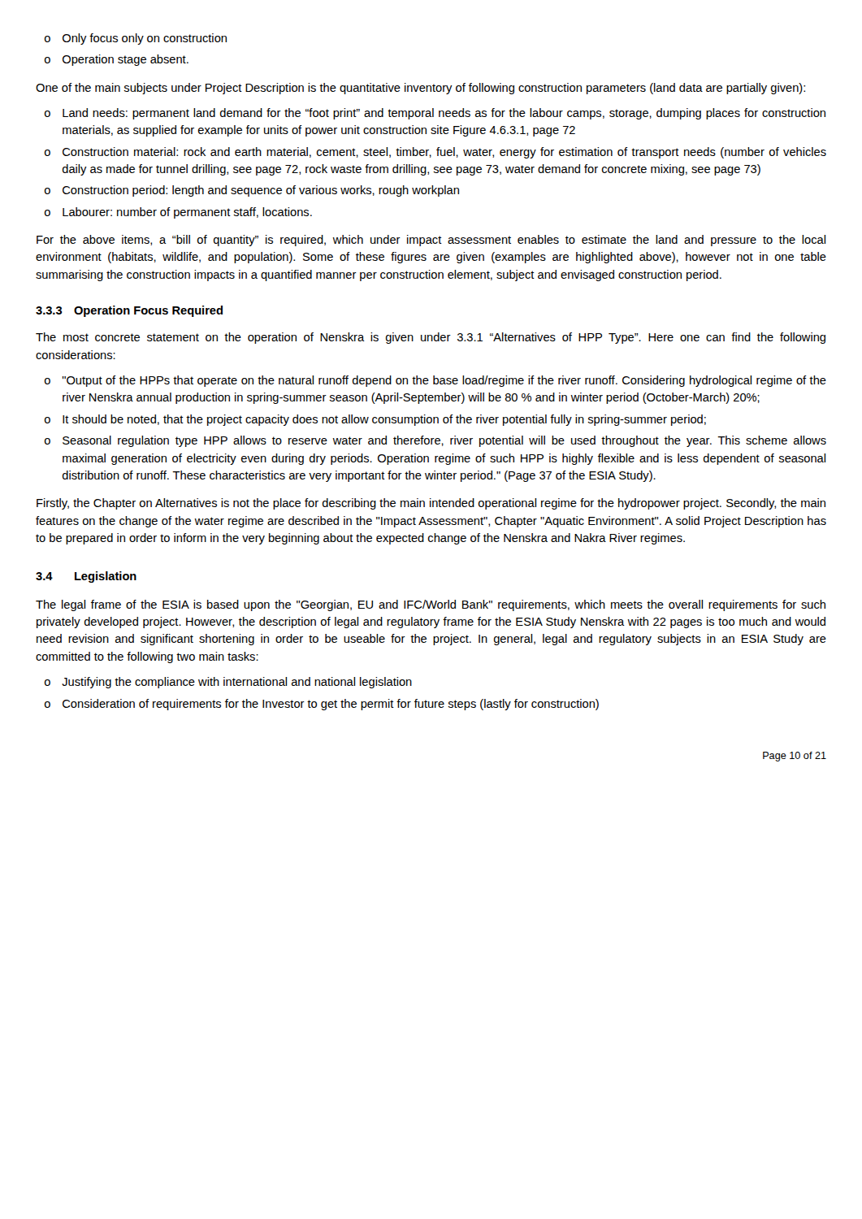Only focus only on construction
Operation stage absent.
One of the main subjects under Project Description is the quantitative inventory of following construction parameters (land data are partially given):
Land needs: permanent land demand for the “foot print” and temporal needs as for the labour camps, storage, dumping places for construction materials, as supplied for example for units of power unit construction site Figure 4.6.3.1, page 72
Construction material: rock and earth material, cement, steel, timber, fuel, water, energy for estimation of transport needs (number of vehicles daily as made for tunnel drilling, see page 72, rock waste from drilling, see page 73, water demand for concrete mixing, see page 73)
Construction period: length and sequence of various works, rough workplan
Labourer: number of permanent staff, locations.
For the above items, a “bill of quantity” is required, which under impact assessment enables to estimate the land and pressure to the local environment (habitats, wildlife, and population). Some of these figures are given (examples are highlighted above), however not in one table summarising the construction impacts in a quantified manner per construction element, subject and envisaged construction period.
3.3.3 Operation Focus Required
The most concrete statement on the operation of Nenskra is given under 3.3.1 “Alternatives of HPP Type”. Here one can find the following considerations:
"Output of the HPPs that operate on the natural runoff depend on the base load/regime if the river runoff. Considering hydrological regime of the river Nenskra annual production in spring-summer season (April-September) will be 80 % and in winter period (October-March) 20%;
It should be noted, that the project capacity does not allow consumption of the river potential fully in spring-summer period;
Seasonal regulation type HPP allows to reserve water and therefore, river potential will be used throughout the year. This scheme allows maximal generation of electricity even during dry periods. Operation regime of such HPP is highly flexible and is less dependent of seasonal distribution of runoff. These characteristics are very important for the winter period." (Page 37 of the ESIA Study).
Firstly, the Chapter on Alternatives is not the place for describing the main intended operational regime for the hydropower project. Secondly, the main features on the change of the water regime are described in the "Impact Assessment", Chapter "Aquatic Environment". A solid Project Description has to be prepared in order to inform in the very beginning about the expected change of the Nenskra and Nakra River regimes.
3.4 Legislation
The legal frame of the ESIA is based upon the "Georgian, EU and IFC/World Bank" requirements, which meets the overall requirements for such privately developed project. However, the description of legal and regulatory frame for the ESIA Study Nenskra with 22 pages is too much and would need revision and significant shortening in order to be useable for the project. In general, legal and regulatory subjects in an ESIA Study are committed to the following two main tasks:
Justifying the compliance with international and national legislation
Consideration of requirements for the Investor to get the permit for future steps (lastly for construction)
Page 10 of 21